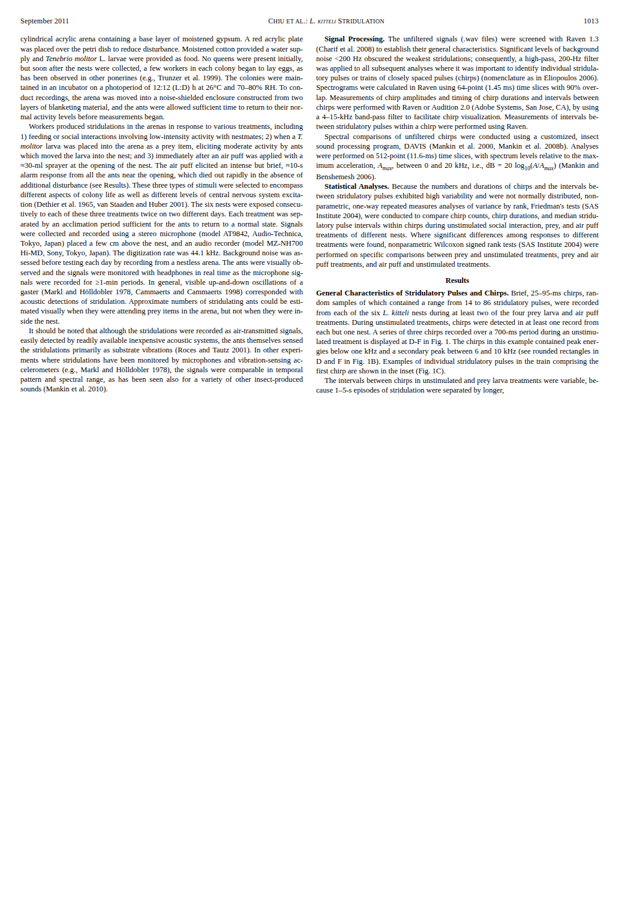September 2011 CHIU ET AL.: L. kitteli STRIDULATION 1013
cylindrical acrylic arena containing a base layer of moistened gypsum. A red acrylic plate was placed over the petri dish to reduce disturbance. Moistened cotton provided a water supply and Tenebrio molitor L. larvae were provided as food. No queens were present initially, but soon after the nests were collected, a few workers in each colony began to lay eggs, as has been observed in other ponerines (e.g., Trunzer et al. 1999). The colonies were maintained in an incubator on a photoperiod of 12:12 (L:D) h at 26°C and 70–80% RH. To conduct recordings, the arena was moved into a noise-shielded enclosure constructed from two layers of blanketing material, and the ants were allowed sufficient time to return to their normal activity levels before measurements began.
Workers produced stridulations in the arenas in response to various treatments, including 1) feeding or social interactions involving low-intensity activity with nestmates; 2) when a T. molitor larva was placed into the arena as a prey item, eliciting moderate activity by ants which moved the larva into the nest; and 3) immediately after an air puff was applied with a ≈30-ml sprayer at the opening of the nest. The air puff elicited an intense but brief, ≈10-s alarm response from all the ants near the opening, which died out rapidly in the absence of additional disturbance (see Results). These three types of stimuli were selected to encompass different aspects of colony life as well as different levels of central nervous system excitation (Dethier et al. 1965, van Staaden and Huber 2001). The six nests were exposed consecutively to each of these three treatments twice on two different days. Each treatment was separated by an acclimation period sufficient for the ants to return to a normal state. Signals were collected and recorded using a stereo microphone (model AT9842, Audio-Technica, Tokyo, Japan) placed a few cm above the nest, and an audio recorder (model MZ-NH700 Hi-MD, Sony, Tokyo, Japan). The digitization rate was 44.1 kHz. Background noise was assessed before testing each day by recording from a nestless arena. The ants were visually observed and the signals were monitored with headphones in real time as the microphone signals were recorded for ≥1-min periods. In general, visible up-and-down oscillations of a gaster (Markl and Hölldobler 1978, Cammaerts and Cammaerts 1998) corresponded with acoustic detections of stridulation. Approximate numbers of stridulating ants could be estimated visually when they were attending prey items in the arena, but not when they were inside the nest.
It should be noted that although the stridulations were recorded as air-transmitted signals, easily detected by readily available inexpensive acoustic systems, the ants themselves sensed the stridulations primarily as substrate vibrations (Roces and Tautz 2001). In other experiments where stridulations have been monitored by microphones and vibration-sensing accelerometers (e.g., Markl and Hölldobler 1978), the signals were comparable in temporal pattern and spectral range, as has been seen also for a variety of other insect-produced sounds (Mankin et al. 2010).
Signal Processing. The unfiltered signals (.wav files) were screened with Raven 1.3 (Charif et al. 2008) to establish their general characteristics. Significant levels of background noise <200 Hz obscured the weakest stridulations; consequently, a high-pass, 200-Hz filter was applied to all subsequent analyses where it was important to identify individual stridulatory pulses or trains of closely spaced pulses (chirps) (nomenclature as in Eliopoulos 2006). Spectrograms were calculated in Raven using 64-point (1.45 ms) time slices with 90% overlap. Measurements of chirp amplitudes and timing of chirp durations and intervals between chirps were performed with Raven or Audition 2.0 (Adobe Systems, San Jose, CA), by using a 4–15-kHz band-pass filter to facilitate chirp visualization. Measurements of intervals between stridulatory pulses within a chirp were performed using Raven.
Spectral comparisons of unfiltered chirps were conducted using a customized, insect sound processing program, DAVIS (Mankin et al. 2000, Mankin et al. 2008b). Analyses were performed on 512-point (11.6-ms) time slices, with spectrum levels relative to the maximum acceleration, Amax, between 0 and 20 kHz, i.e., dB = 20 log10(A/Amax) (Mankin and Benshemesh 2006).
Statistical Analyses. Because the numbers and durations of chirps and the intervals between stridulatory pulses exhibited high variability and were not normally distributed, nonparametric, one-way repeated measures analyses of variance by rank, Friedman's tests (SAS Institute 2004), were conducted to compare chirp counts, chirp durations, and median stridulatory pulse intervals within chirps during unstimulated social interaction, prey, and air puff treatments of different nests. Where significant differences among responses to different treatments were found, nonparametric Wilcoxon signed rank tests (SAS Institute 2004) were performed on specific comparisons between prey and unstimulated treatments, prey and air puff treatments, and air puff and unstimulated treatments.
Results
General Characteristics of Stridulatory Pulses and Chirps. Brief, 25–95-ms chirps, random samples of which contained a range from 14 to 86 stridulatory pulses, were recorded from each of the six L. kitteli nests during at least two of the four prey larva and air puff treatments. During unstimulated treatments, chirps were detected in at least one record from each but one nest. A series of three chirps recorded over a 700-ms period during an unstimulated treatment is displayed at D-F in Fig. 1. The chirps in this example contained peak energies below one kHz and a secondary peak between 6 and 10 kHz (see rounded rectangles in D and F in Fig. 1B). Examples of individual stridulatory pulses in the train comprising the first chirp are shown in the inset (Fig. 1C).
The intervals between chirps in unstimulated and prey larva treatments were variable, because 1–5-s episodes of stridulation were separated by longer,